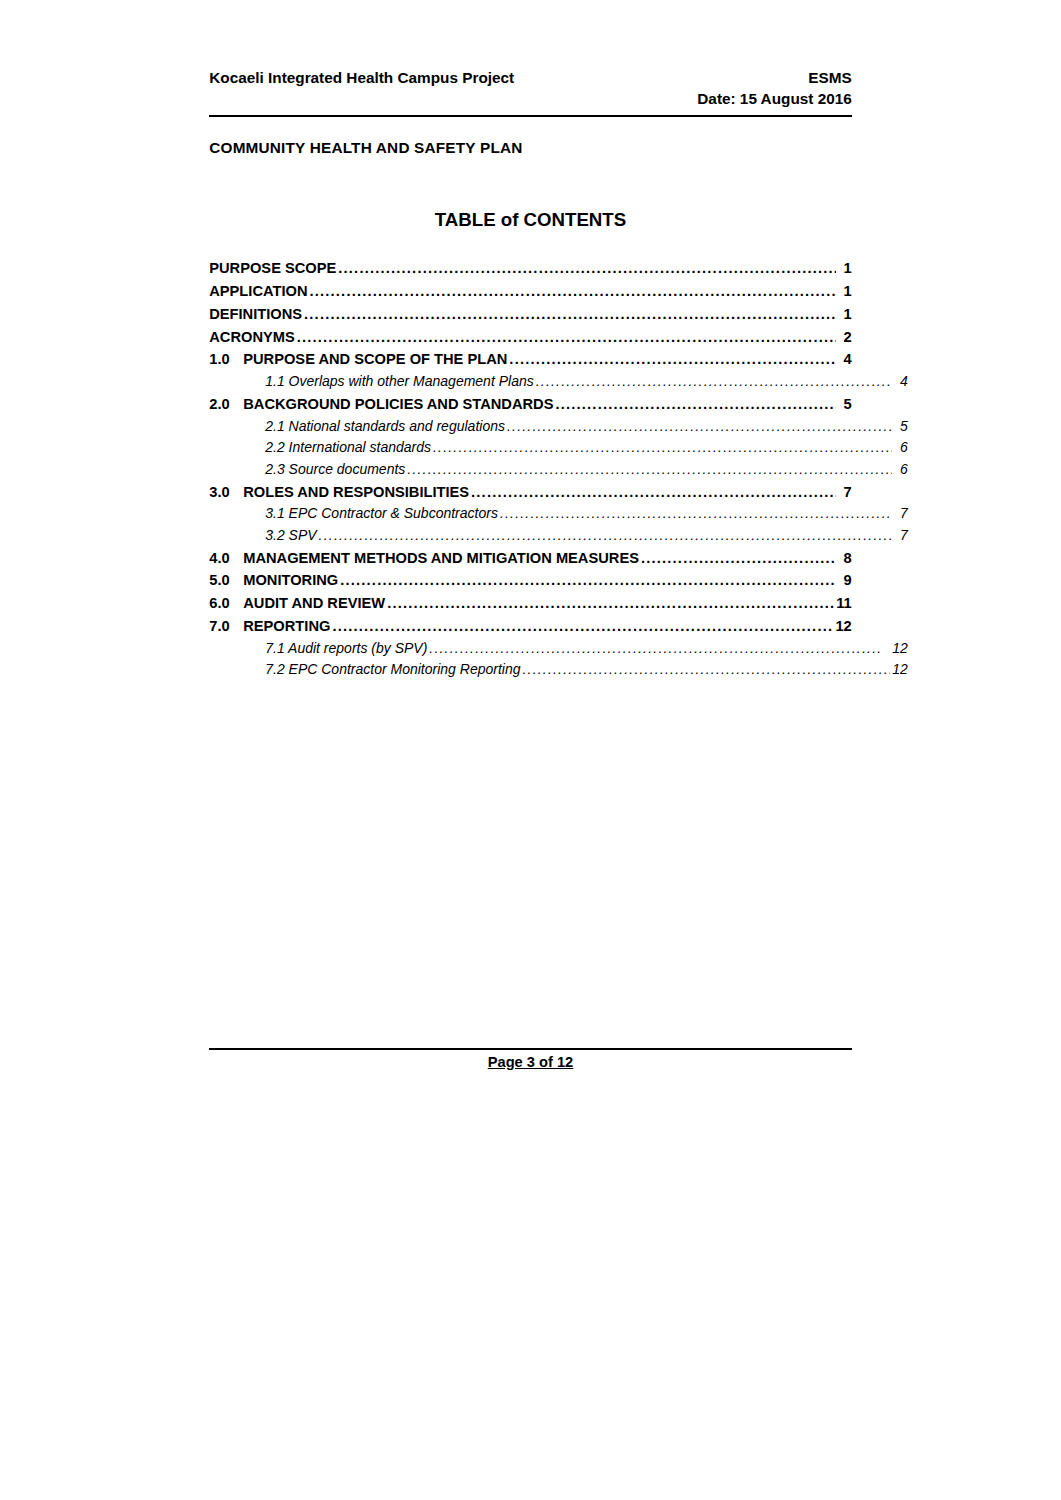Kocaeli Integrated Health Campus Project
ESMS
Date: 15 August 2016
COMMUNITY HEALTH AND SAFETY PLAN
TABLE of CONTENTS
PURPOSE SCOPE .................................................................................................................................. 1
APPLICATION ......................................................................................................................................... 1
DEFINITIONS .......................................................................................................................................... 1
ACRONYMS ............................................................................................................................................. 2
1.0 PURPOSE AND SCOPE OF THE PLAN ....................................................................................... 4
1.1 Overlaps with other Management Plans ........................................................................... 4
2.0 BACKGROUND POLICIES AND STANDARDS ............................................................................. 5
2.1 National standards and regulations ................................................................................... 5
2.2 International standards .............................................................................................. 6
2.3 Source documents ................................................................................................... 6
3.0 ROLES AND RESPONSIBILITIES ................................................................................................. 7
3.1 EPC Contractor & Subcontractors ..................................................................................... 7
3.2 SPV ....................................................................................................................... 7
4.0 MANAGEMENT METHODS AND MITIGATION MEASURES ....................................................... 8
5.0 MONITORING ......................................................................................................................... 9
6.0 AUDIT AND REVIEW ......................................................................................................... 11
7.0 REPORTING ............................................................................................................................. 12
7.1 Audit reports (by SPV) ......................................................................................... 12
7.2 EPC Contractor Monitoring Reporting ........................................................................... 12
Page 3 of 12